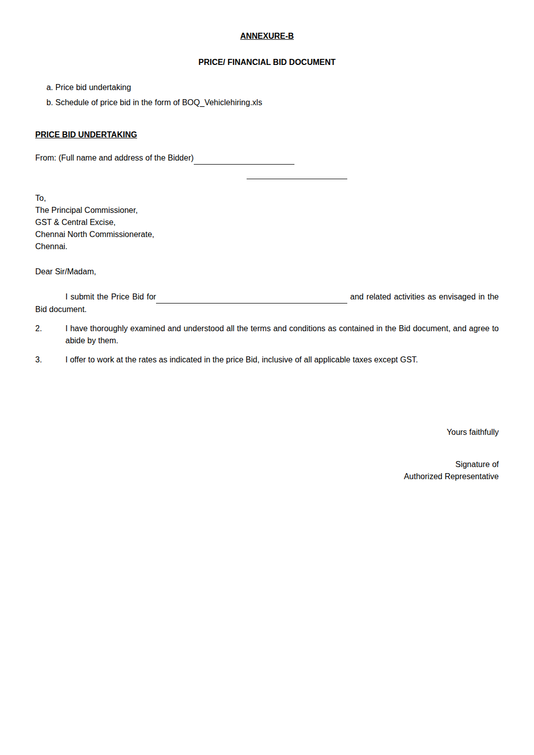ANNEXURE-B
PRICE/ FINANCIAL BID DOCUMENT
Price bid undertaking
Schedule of price bid in the form of BOQ_Vehiclehiring.xls
PRICE BID UNDERTAKING
From: (Full name and address of the Bidder)
To,
The Principal Commissioner,
GST & Central Excise,
Chennai North Commissionerate,
Chennai.
Dear Sir/Madam,
I submit the Price Bid for and related activities as envisaged in the Bid document.
2. I have thoroughly examined and understood all the terms and conditions as contained in the Bid document, and agree to abide by them.
3. I offer to work at the rates as indicated in the price Bid, inclusive of all applicable taxes except GST.
Yours faithfully
Signature of
Authorized Representative